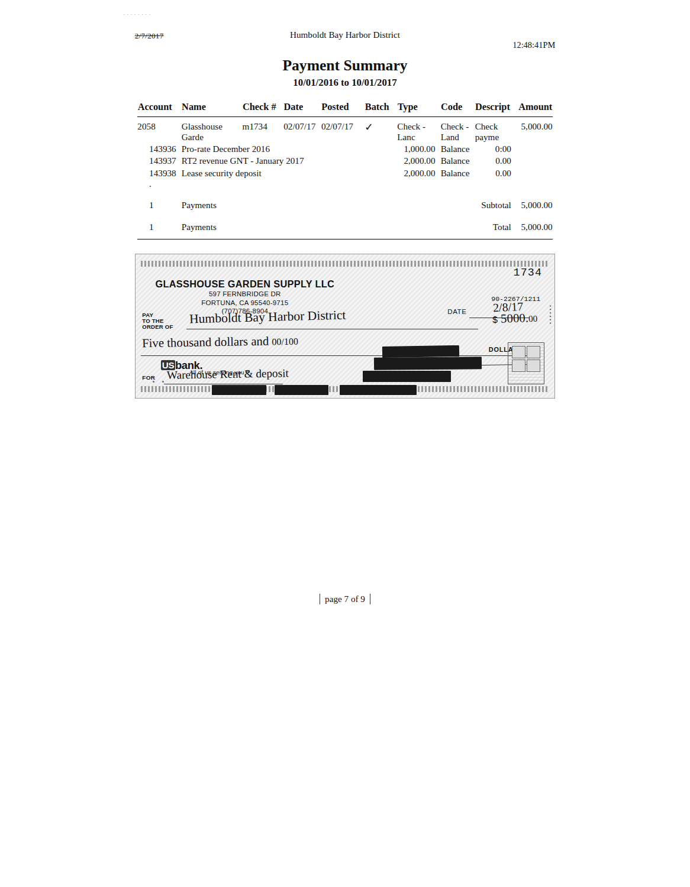. . . . . . . .
2/7/2017
Humboldt Bay Harbor District
12:48:41PM
Payment Summary
10/01/2016 to 10/01/2017
| Account | Name | Check # | Date | Posted | Batch | Type | Code | Descript | Amount |
| --- | --- | --- | --- | --- | --- | --- | --- | --- | --- |
| 2058 | Glasshouse Garde | m1734 | 02/07/17 | 02/07/17 | ✓ | Check - Lanc | Check - Land | Check payme | 5,000.00 |
| 143936 | Pro-rate December 2016 | 1,000.00 | Balance | 0:00 | |
| 143937 | RT2 revenue GNT - January 2017 | 2,000.00 | Balance | 0.00 | |
| 143938 . | Lease security deposit | 2,000.00 | Balance | 0.00 | |
| 1 | Payments | Subtotal | 5,000.00 |
| 1 | Payments | Total | 5,000.00 |
1734
GLASSHOUSE GARDEN SUPPLY LLC
597 FERNBRIDGE DR
FORTUNA, CA 95540-9715
(707)786-8904
90-2267/1211
DATE
2/8/17
PAY
TO THE
ORDER OF
Humboldt Bay Harbor District
$ 5000.00
Five thousand dollars and 00/100
DOLLARS
USbank.
All of us serving you™
FOR
Warehouse Rent & deposit
• • • • • •
• •
page 7 of 9